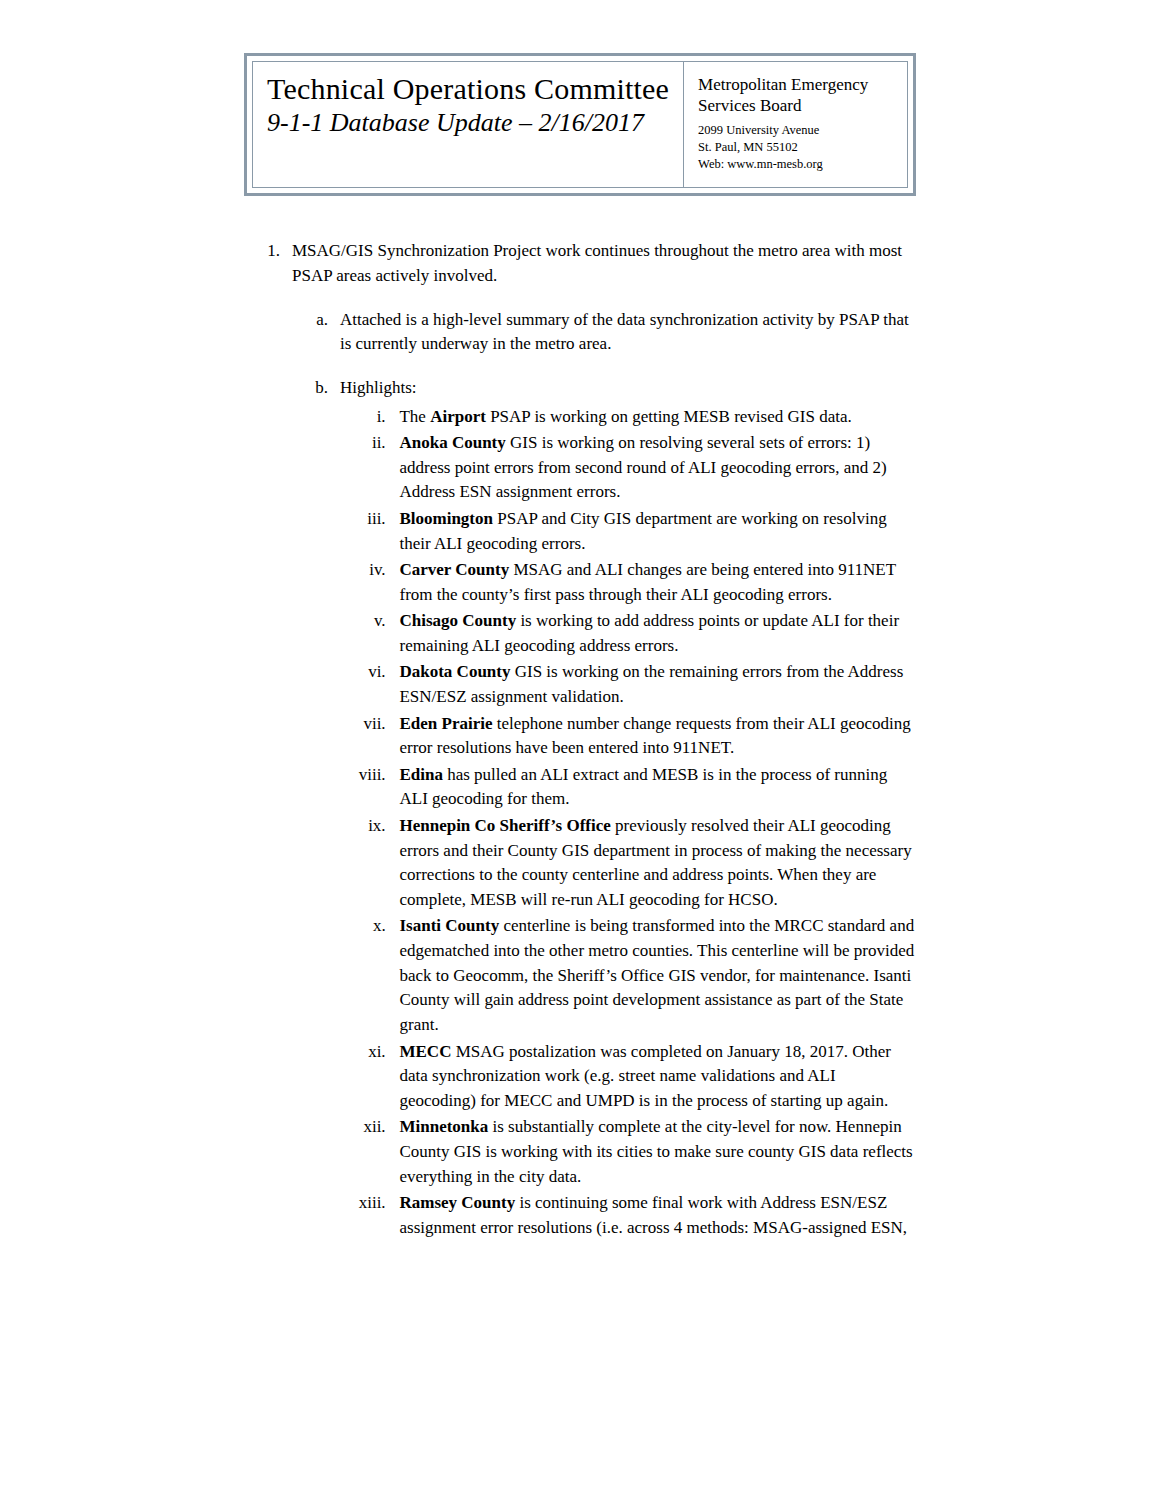Technical Operations Committee
9-1-1 Database Update – 2/16/2017
Metropolitan Emergency Services Board
2099 University Avenue
St. Paul, MN 55102
Web: www.mn-mesb.org
MSAG/GIS Synchronization Project work continues throughout the metro area with most PSAP areas actively involved.
Attached is a high-level summary of the data synchronization activity by PSAP that is currently underway in the metro area.
Highlights:
The Airport PSAP is working on getting MESB revised GIS data.
Anoka County GIS is working on resolving several sets of errors: 1) address point errors from second round of ALI geocoding errors, and 2) Address ESN assignment errors.
Bloomington PSAP and City GIS department are working on resolving their ALI geocoding errors.
Carver County MSAG and ALI changes are being entered into 911NET from the county’s first pass through their ALI geocoding errors.
Chisago County is working to add address points or update ALI for their remaining ALI geocoding address errors.
Dakota County GIS is working on the remaining errors from the Address ESN/ESZ assignment validation.
Eden Prairie telephone number change requests from their ALI geocoding error resolutions have been entered into 911NET.
Edina has pulled an ALI extract and MESB is in the process of running ALI geocoding for them.
Hennepin Co Sheriff’s Office previously resolved their ALI geocoding errors and their County GIS department in process of making the necessary corrections to the county centerline and address points. When they are complete, MESB will re-run ALI geocoding for HCSO.
Isanti County centerline is being transformed into the MRCC standard and edgematched into the other metro counties. This centerline will be provided back to Geocomm, the Sheriff’s Office GIS vendor, for maintenance. Isanti County will gain address point development assistance as part of the State grant.
MECC MSAG postalization was completed on January 18, 2017. Other data synchronization work (e.g. street name validations and ALI geocoding) for MECC and UMPD is in the process of starting up again.
Minnetonka is substantially complete at the city-level for now. Hennepin County GIS is working with its cities to make sure county GIS data reflects everything in the city data.
Ramsey County is continuing some final work with Address ESN/ESZ assignment error resolutions (i.e. across 4 methods: MSAG-assigned ESN,